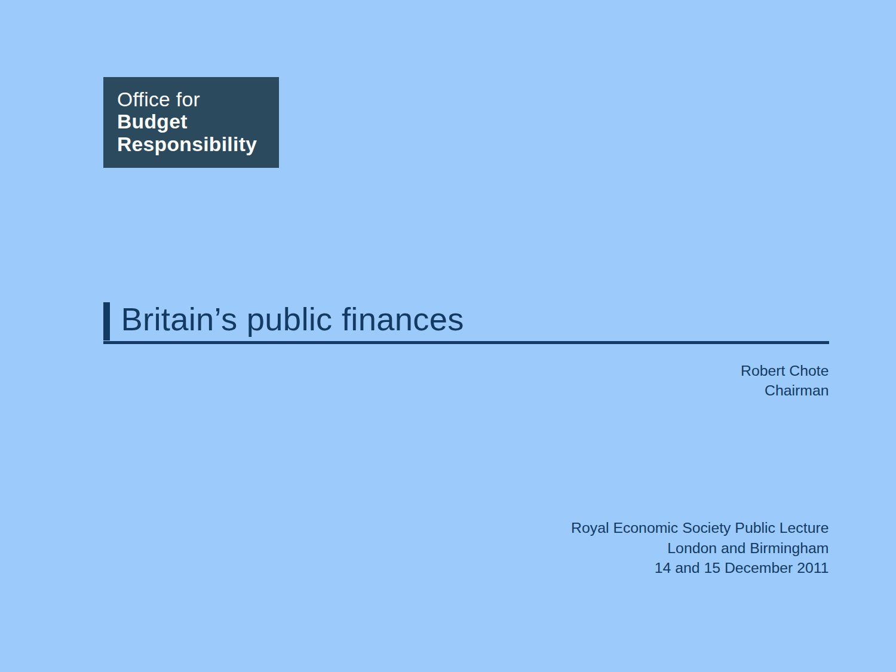Office for
Budget
Responsibility
Britain’s public finances
Robert Chote
Chairman
Royal Economic Society Public Lecture
London and Birmingham
14 and 15 December 2011